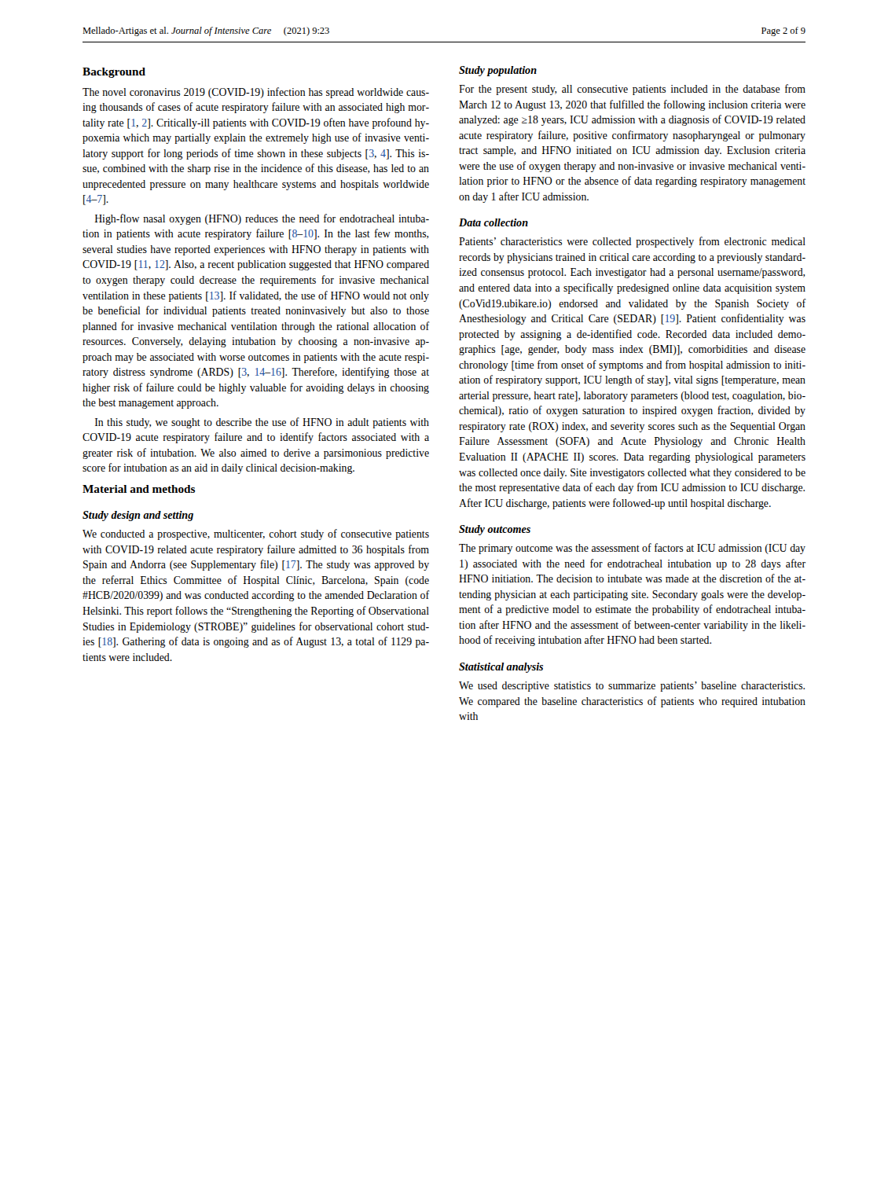Mellado-Artigas et al. Journal of Intensive Care (2021) 9:23
Page 2 of 9
Background
The novel coronavirus 2019 (COVID-19) infection has spread worldwide causing thousands of cases of acute respiratory failure with an associated high mortality rate [1, 2]. Critically-ill patients with COVID-19 often have profound hypoxemia which may partially explain the extremely high use of invasive ventilatory support for long periods of time shown in these subjects [3, 4]. This issue, combined with the sharp rise in the incidence of this disease, has led to an unprecedented pressure on many healthcare systems and hospitals worldwide [4–7].
High-flow nasal oxygen (HFNO) reduces the need for endotracheal intubation in patients with acute respiratory failure [8–10]. In the last few months, several studies have reported experiences with HFNO therapy in patients with COVID-19 [11, 12]. Also, a recent publication suggested that HFNO compared to oxygen therapy could decrease the requirements for invasive mechanical ventilation in these patients [13]. If validated, the use of HFNO would not only be beneficial for individual patients treated noninvasively but also to those planned for invasive mechanical ventilation through the rational allocation of resources. Conversely, delaying intubation by choosing a non-invasive approach may be associated with worse outcomes in patients with the acute respiratory distress syndrome (ARDS) [3, 14–16]. Therefore, identifying those at higher risk of failure could be highly valuable for avoiding delays in choosing the best management approach.
In this study, we sought to describe the use of HFNO in adult patients with COVID-19 acute respiratory failure and to identify factors associated with a greater risk of intubation. We also aimed to derive a parsimonious predictive score for intubation as an aid in daily clinical decision-making.
Material and methods
Study design and setting
We conducted a prospective, multicenter, cohort study of consecutive patients with COVID-19 related acute respiratory failure admitted to 36 hospitals from Spain and Andorra (see Supplementary file) [17]. The study was approved by the referral Ethics Committee of Hospital Clínic, Barcelona, Spain (code #HCB/2020/0399) and was conducted according to the amended Declaration of Helsinki. This report follows the “Strengthening the Reporting of Observational Studies in Epidemiology (STROBE)” guidelines for observational cohort studies [18]. Gathering of data is ongoing and as of August 13, a total of 1129 patients were included.
Study population
For the present study, all consecutive patients included in the database from March 12 to August 13, 2020 that fulfilled the following inclusion criteria were analyzed: age ≥18 years, ICU admission with a diagnosis of COVID-19 related acute respiratory failure, positive confirmatory nasopharyngeal or pulmonary tract sample, and HFNO initiated on ICU admission day. Exclusion criteria were the use of oxygen therapy and non-invasive or invasive mechanical ventilation prior to HFNO or the absence of data regarding respiratory management on day 1 after ICU admission.
Data collection
Patients’ characteristics were collected prospectively from electronic medical records by physicians trained in critical care according to a previously standardized consensus protocol. Each investigator had a personal username/password, and entered data into a specifically predesigned online data acquisition system (CoVid19.ubikare.io) endorsed and validated by the Spanish Society of Anesthesiology and Critical Care (SEDAR) [19]. Patient confidentiality was protected by assigning a de-identified code. Recorded data included demographics [age, gender, body mass index (BMI)], comorbidities and disease chronology [time from onset of symptoms and from hospital admission to initiation of respiratory support, ICU length of stay], vital signs [temperature, mean arterial pressure, heart rate], laboratory parameters (blood test, coagulation, biochemical), ratio of oxygen saturation to inspired oxygen fraction, divided by respiratory rate (ROX) index, and severity scores such as the Sequential Organ Failure Assessment (SOFA) and Acute Physiology and Chronic Health Evaluation II (APACHE II) scores. Data regarding physiological parameters was collected once daily. Site investigators collected what they considered to be the most representative data of each day from ICU admission to ICU discharge. After ICU discharge, patients were followed-up until hospital discharge.
Study outcomes
The primary outcome was the assessment of factors at ICU admission (ICU day 1) associated with the need for endotracheal intubation up to 28 days after HFNO initiation. The decision to intubate was made at the discretion of the attending physician at each participating site. Secondary goals were the development of a predictive model to estimate the probability of endotracheal intubation after HFNO and the assessment of between-center variability in the likelihood of receiving intubation after HFNO had been started.
Statistical analysis
We used descriptive statistics to summarize patients’ baseline characteristics. We compared the baseline characteristics of patients who required intubation with